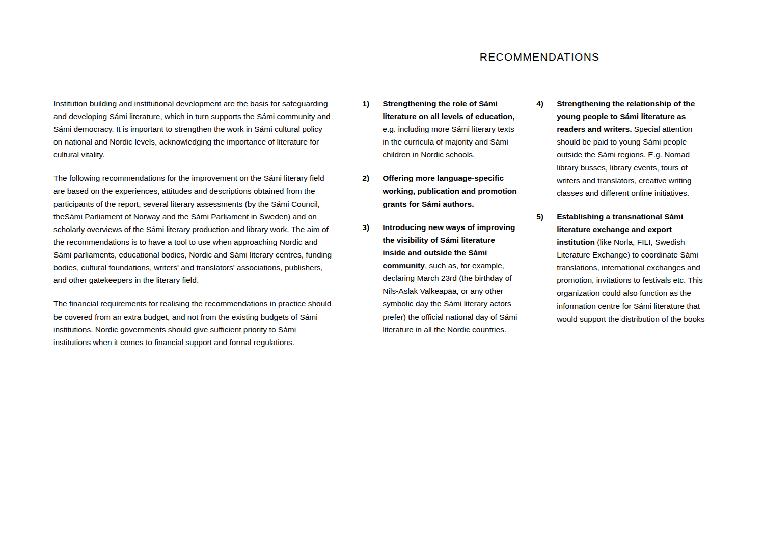RECOMMENDATIONS
Institution building and institutional development are the basis for safeguarding and developing Sámi literature, which in turn supports the Sámi community and Sámi democracy. It is important to strengthen the work in Sámi cultural policy on national and Nordic levels, acknowledging the importance of literature for cultural vitality.
The following recommendations for the improvement on the Sámi literary field are based on the experiences, attitudes and descriptions obtained from the participants of the report, several literary assessments (by the Sámi Council, theSámi Parliament of Norway and the Sámi Parliament in Sweden) and on scholarly overviews of the Sámi literary production and library work. The aim of the recommendations is to have a tool to use when approaching Nordic and Sámi parliaments, educational bodies, Nordic and Sámi literary centres, funding bodies, cultural foundations, writers' and translators' associations, publishers, and other gatekeepers in the literary field.
The financial requirements for realising the recommendations in practice should be covered from an extra budget, and not from the existing budgets of Sámi institutions. Nordic governments should give sufficient priority to Sámi institutions when it comes to financial support and formal regulations.
Strengthening the role of Sámi literature on all levels of education, e.g. including more Sámi literary texts in the curricula of majority and Sámi children in Nordic schools.
Offering more language-specific working, publication and promotion grants for Sámi authors.
Introducing new ways of improving the visibility of Sámi literature inside and outside the Sámi community, such as, for example, declaring March 23rd (the birthday of Nils-Aslak Valkeapää, or any other symbolic day the Sámi literary actors prefer) the official national day of Sámi literature in all the Nordic countries.
Strengthening the relationship of the young people to Sámi literature as readers and writers. Special attention should be paid to young Sámi people outside the Sámi regions. E.g. Nomad library busses, library events, tours of writers and translators, creative writing classes and different online initiatives.
Establishing a transnational Sámi literature exchange and export institution (like Norla, FILI, Swedish Literature Exchange) to coordinate Sámi translations, international exchanges and promotion, invitations to festivals etc. This organization could also function as the information centre for Sámi literature that would support the distribution of the books